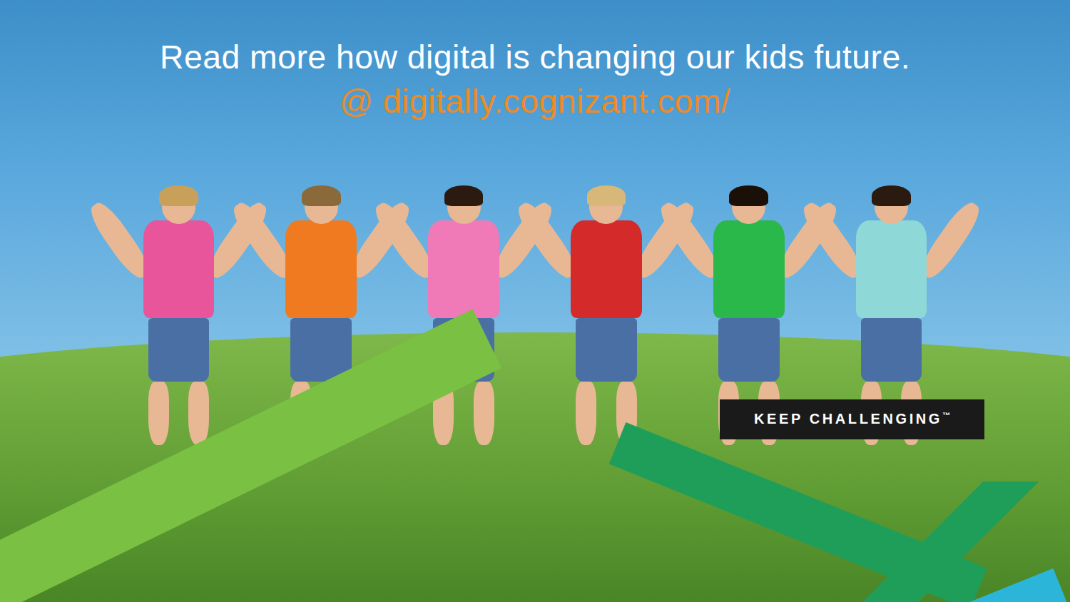Read more how digital is changing our kids future. @ digitally.cognizant.com/
KEEP CHALLENGING™